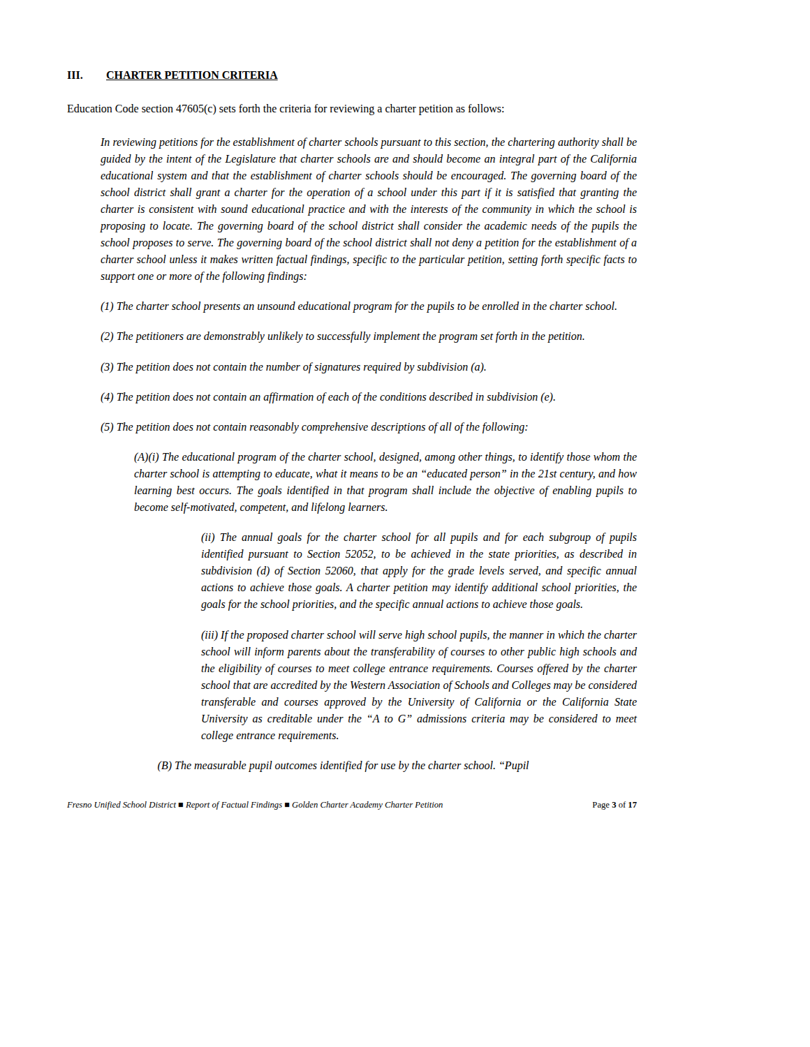III. CHARTER PETITION CRITERIA
Education Code section 47605(c) sets forth the criteria for reviewing a charter petition as follows:
In reviewing petitions for the establishment of charter schools pursuant to this section, the chartering authority shall be guided by the intent of the Legislature that charter schools are and should become an integral part of the California educational system and that the establishment of charter schools should be encouraged. The governing board of the school district shall grant a charter for the operation of a school under this part if it is satisfied that granting the charter is consistent with sound educational practice and with the interests of the community in which the school is proposing to locate. The governing board of the school district shall consider the academic needs of the pupils the school proposes to serve. The governing board of the school district shall not deny a petition for the establishment of a charter school unless it makes written factual findings, specific to the particular petition, setting forth specific facts to support one or more of the following findings:
(1) The charter school presents an unsound educational program for the pupils to be enrolled in the charter school.
(2) The petitioners are demonstrably unlikely to successfully implement the program set forth in the petition.
(3) The petition does not contain the number of signatures required by subdivision (a).
(4) The petition does not contain an affirmation of each of the conditions described in subdivision (e).
(5) The petition does not contain reasonably comprehensive descriptions of all of the following:
(A)(i) The educational program of the charter school, designed, among other things, to identify those whom the charter school is attempting to educate, what it means to be an “educated person” in the 21st century, and how learning best occurs. The goals identified in that program shall include the objective of enabling pupils to become self-motivated, competent, and lifelong learners.
(ii) The annual goals for the charter school for all pupils and for each subgroup of pupils identified pursuant to Section 52052, to be achieved in the state priorities, as described in subdivision (d) of Section 52060, that apply for the grade levels served, and specific annual actions to achieve those goals. A charter petition may identify additional school priorities, the goals for the school priorities, and the specific annual actions to achieve those goals.
(iii) If the proposed charter school will serve high school pupils, the manner in which the charter school will inform parents about the transferability of courses to other public high schools and the eligibility of courses to meet college entrance requirements. Courses offered by the charter school that are accredited by the Western Association of Schools and Colleges may be considered transferable and courses approved by the University of California or the California State University as creditable under the “A to G” admissions criteria may be considered to meet college entrance requirements.
(B) The measurable pupil outcomes identified for use by the charter school. “Pupil
Fresno Unified School District ■ Report of Factual Findings ■ Golden Charter Academy Charter Petition Page 3 of 17